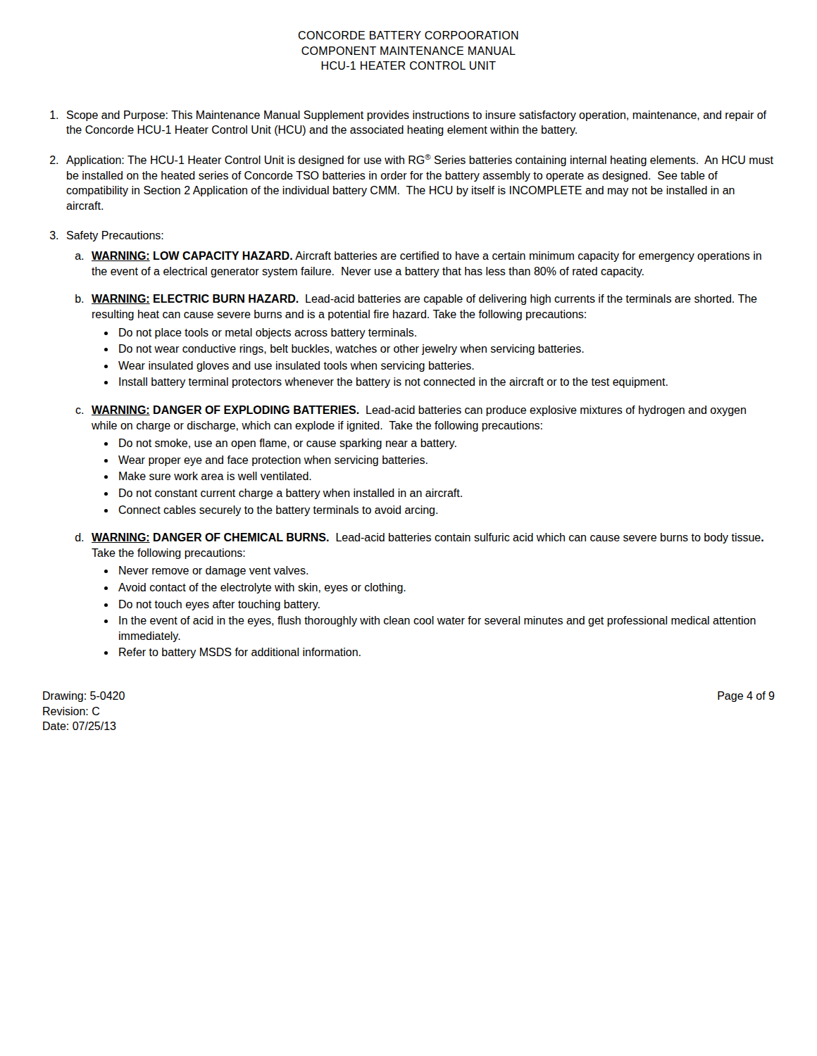CONCORDE BATTERY CORPOORATION
COMPONENT MAINTENANCE MANUAL
HCU-1 HEATER CONTROL UNIT
Scope and Purpose: This Maintenance Manual Supplement provides instructions to insure satisfactory operation, maintenance, and repair of the Concorde HCU-1 Heater Control Unit (HCU) and the associated heating element within the battery.
Application: The HCU-1 Heater Control Unit is designed for use with RG® Series batteries containing internal heating elements. An HCU must be installed on the heated series of Concorde TSO batteries in order for the battery assembly to operate as designed. See table of compatibility in Section 2 Application of the individual battery CMM. The HCU by itself is INCOMPLETE and may not be installed in an aircraft.
Safety Precautions:
WARNING: LOW CAPACITY HAZARD. Aircraft batteries are certified to have a certain minimum capacity for emergency operations in the event of a electrical generator system failure. Never use a battery that has less than 80% of rated capacity.
WARNING: ELECTRIC BURN HAZARD. Lead-acid batteries are capable of delivering high currents if the terminals are shorted. The resulting heat can cause severe burns and is a potential fire hazard. Take the following precautions:
Do not place tools or metal objects across battery terminals.
Do not wear conductive rings, belt buckles, watches or other jewelry when servicing batteries.
Wear insulated gloves and use insulated tools when servicing batteries.
Install battery terminal protectors whenever the battery is not connected in the aircraft or to the test equipment.
WARNING: DANGER OF EXPLODING BATTERIES. Lead-acid batteries can produce explosive mixtures of hydrogen and oxygen while on charge or discharge, which can explode if ignited. Take the following precautions:
Do not smoke, use an open flame, or cause sparking near a battery.
Wear proper eye and face protection when servicing batteries.
Make sure work area is well ventilated.
Do not constant current charge a battery when installed in an aircraft.
Connect cables securely to the battery terminals to avoid arcing.
WARNING: DANGER OF CHEMICAL BURNS. Lead-acid batteries contain sulfuric acid which can cause severe burns to body tissue. Take the following precautions:
Never remove or damage vent valves.
Avoid contact of the electrolyte with skin, eyes or clothing.
Do not touch eyes after touching battery.
In the event of acid in the eyes, flush thoroughly with clean cool water for several minutes and get professional medical attention immediately.
Refer to battery MSDS for additional information.
Drawing: 5-0420
Revision: C
Date: 07/25/13
Page 4 of 9